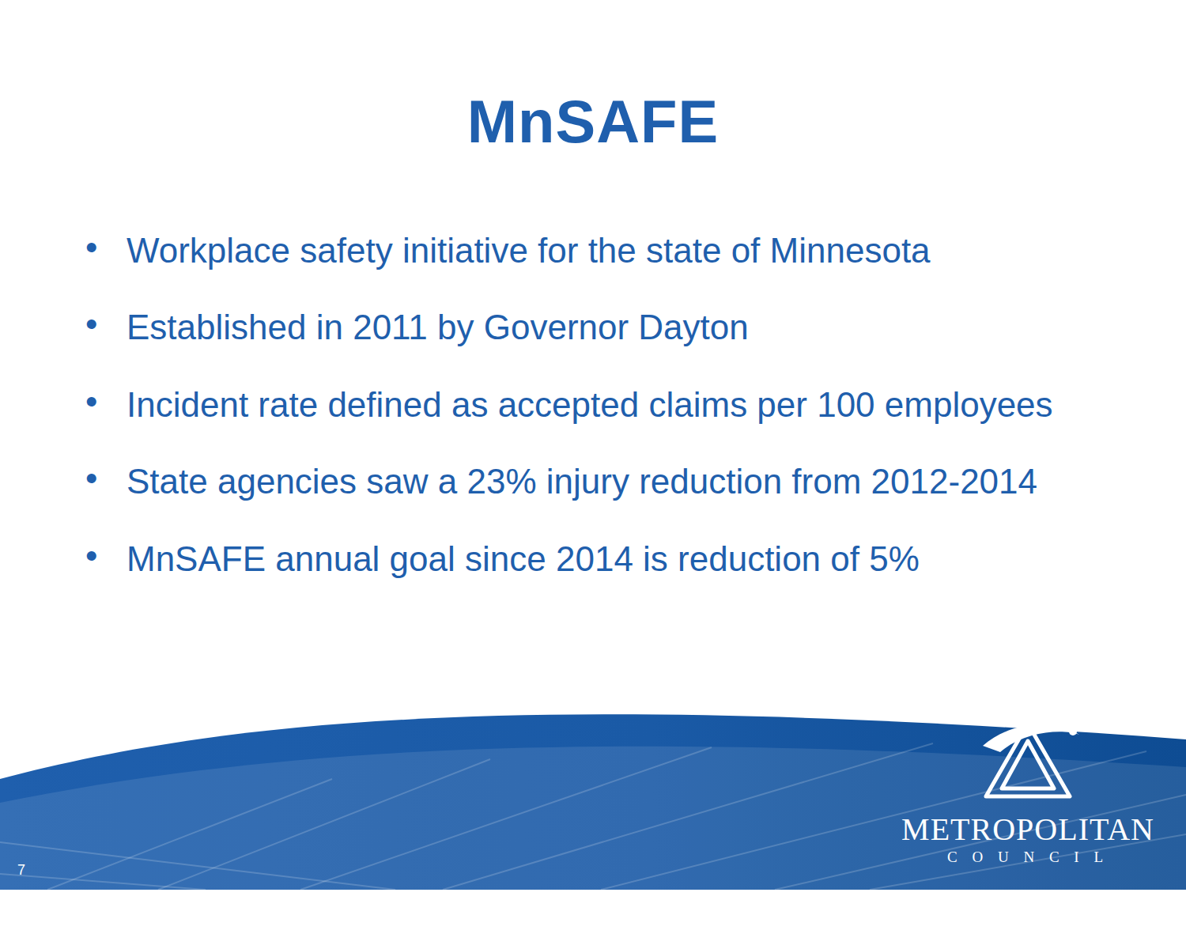MnSAFE
Workplace safety initiative for the state of Minnesota
Established in 2011 by Governor Dayton
Incident rate defined as accepted claims per 100 employees
State agencies saw a 23% injury reduction from 2012-2014
MnSAFE annual goal since 2014 is reduction of 5%
7
METROPOLITAN
C O U N C I L